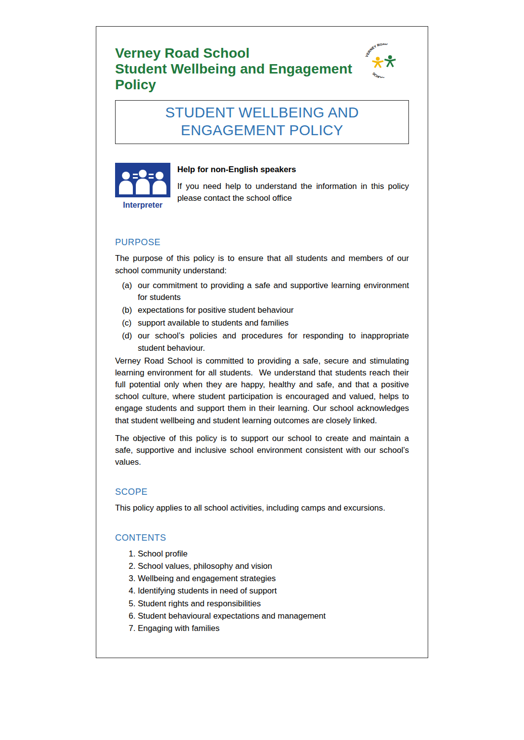Verney Road School
Student Wellbeing and Engagement Policy
VERNEY ROAD SCHOOL
STUDENT WELLBEING AND
ENGAGEMENT POLICY
Interpreter
Help for non-English speakers
If you need help to understand the information in this policy please contact the school office
PURPOSE
The purpose of this policy is to ensure that all students and members of our school community understand:
(a) our commitment to providing a safe and supportive learning environment for students
(b) expectations for positive student behaviour
(c) support available to students and families
(d) our school’s policies and procedures for responding to inappropriate student behaviour.
Verney Road School is committed to providing a safe, secure and stimulating learning environment for all students. We understand that students reach their full potential only when they are happy, healthy and safe, and that a positive school culture, where student participation is encouraged and valued, helps to engage students and support them in their learning. Our school acknowledges that student wellbeing and student learning outcomes are closely linked.
The objective of this policy is to support our school to create and maintain a safe, supportive and inclusive school environment consistent with our school’s values.
SCOPE
This policy applies to all school activities, including camps and excursions.
CONTENTS
School profile
School values, philosophy and vision
Wellbeing and engagement strategies
Identifying students in need of support
Student rights and responsibilities
Student behavioural expectations and management
Engaging with families